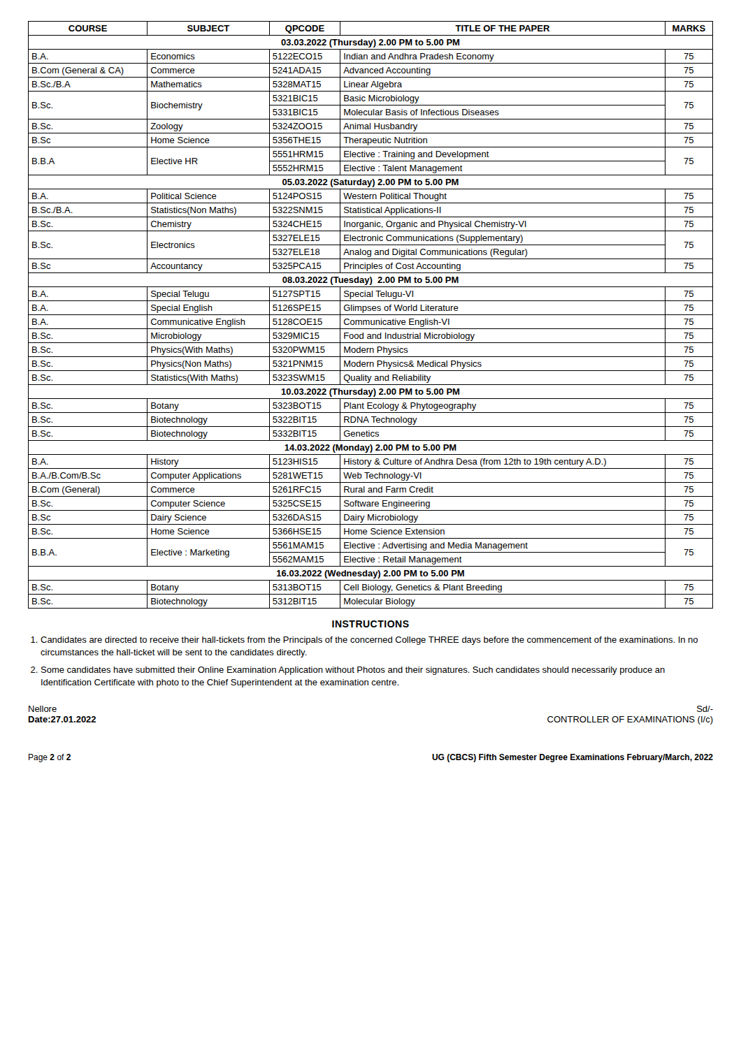| COURSE | SUBJECT | QPCODE | TITLE OF THE PAPER | MARKS |
| --- | --- | --- | --- | --- |
| 03.03.2022 (Thursday) 2.00 PM to 5.00 PM |
| B.A. | Economics | 5122ECO15 | Indian and Andhra Pradesh Economy | 75 |
| B.Com (General & CA) | Commerce | 5241ADA15 | Advanced Accounting | 75 |
| B.Sc./B.A | Mathematics | 5328MAT15 | Linear Algebra | 75 |
| B.Sc. | Biochemistry | 5321BIC15 | Basic Microbiology | 75 |
| 5331BIC15 | Molecular Basis of Infectious Diseases |
| B.Sc. | Zoology | 5324ZOO15 | Animal Husbandry | 75 |
| B.Sc | Home Science | 5356THE15 | Therapeutic Nutrition | 75 |
| B.B.A | Elective HR | 5551HRM15 | Elective : Training and Development | 75 |
| 5552HRM15 | Elective : Talent Management |
| 05.03.2022 (Saturday) 2.00 PM to 5.00 PM |
| B.A. | Political Science | 5124POS15 | Western Political Thought | 75 |
| B.Sc./B.A. | Statistics(Non Maths) | 5322SNM15 | Statistical Applications-II | 75 |
| B.Sc. | Chemistry | 5324CHE15 | Inorganic, Organic and Physical Chemistry-VI | 75 |
| B.Sc. | Electronics | 5327ELE15 | Electronic Communications (Supplementary) | 75 |
| 5327ELE18 | Analog and Digital Communications (Regular) |
| B.Sc | Accountancy | 5325PCA15 | Principles of Cost Accounting | 75 |
| 08.03.2022 (Tuesday) 2.00 PM to 5.00 PM |
| B.A. | Special Telugu | 5127SPT15 | Special Telugu-VI | 75 |
| B.A. | Special English | 5126SPE15 | Glimpses of World Literature | 75 |
| B.A. | Communicative English | 5128COE15 | Communicative English-VI | 75 |
| B.Sc. | Microbiology | 5329MIC15 | Food and Industrial Microbiology | 75 |
| B.Sc. | Physics(With Maths) | 5320PWM15 | Modern Physics | 75 |
| B.Sc. | Physics(Non Maths) | 5321PNM15 | Modern Physics& Medical Physics | 75 |
| B.Sc. | Statistics(With Maths) | 5323SWM15 | Quality and Reliability | 75 |
| 10.03.2022 (Thursday) 2.00 PM to 5.00 PM |
| B.Sc. | Botany | 5323BOT15 | Plant Ecology & Phytogeography | 75 |
| B.Sc. | Biotechnology | 5322BIT15 | RDNA Technology | 75 |
| B.Sc. | Biotechnology | 5332BIT15 | Genetics | 75 |
| 14.03.2022 (Monday) 2.00 PM to 5.00 PM |
| B.A. | History | 5123HIS15 | History & Culture of Andhra Desa (from 12th to 19th century A.D.) | 75 |
| B.A./B.Com/B.Sc | Computer Applications | 5281WET15 | Web Technology-VI | 75 |
| B.Com (General) | Commerce | 5261RFC15 | Rural and Farm Credit | 75 |
| B.Sc. | Computer Science | 5325CSE15 | Software Engineering | 75 |
| B.Sc | Dairy Science | 5326DAS15 | Dairy Microbiology | 75 |
| B.Sc. | Home Science | 5366HSE15 | Home Science Extension | 75 |
| B.B.A. | Elective : Marketing | 5561MAM15 | Elective : Advertising and Media Management | 75 |
| 5562MAM15 | Elective : Retail Management |
| 16.03.2022 (Wednesday) 2.00 PM to 5.00 PM |
| B.Sc. | Botany | 5313BOT15 | Cell Biology, Genetics & Plant Breeding | 75 |
| B.Sc. | Biotechnology | 5312BIT15 | Molecular Biology | 75 |
INSTRUCTIONS
Candidates are directed to receive their hall-tickets from the Principals of the concerned College THREE days before the commencement of the examinations. In no circumstances the hall-ticket will be sent to the candidates directly.
Some candidates have submitted their Online Examination Application without Photos and their signatures. Such candidates should necessarily produce an Identification Certificate with photo to the Chief Superintendent at the examination centre.
Nellore
Date:27.01.2022
Sd/-
CONTROLLER OF EXAMINATIONS (I/c)
Page 2 of 2
UG (CBCS) Fifth Semester Degree Examinations February/March, 2022